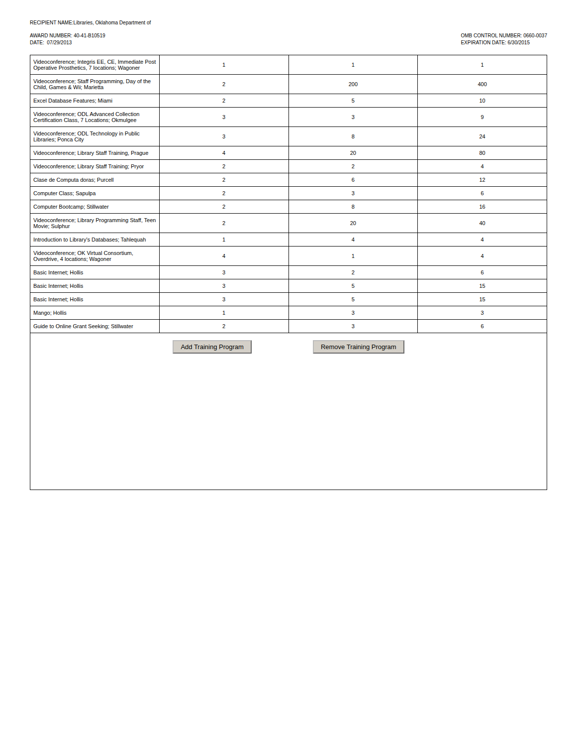RECIPIENT NAME:Libraries, Oklahoma Department of
AWARD NUMBER: 40-41-B10519
DATE: 07/29/2013
OMB CONTROL NUMBER: 0660-0037
EXPIRATION DATE: 6/30/2015
| Videoconference; Integris EE, CE, Immediate Post Operative Prosthetics, 7 locations; Wagoner | 1 | 1 | 1 |
| Videoconference; Staff Programming, Day of the Child, Games & Wii; Marietta | 2 | 200 | 400 |
| Excel Database Features; Miami | 2 | 5 | 10 |
| Videoconference; ODL Advanced Collection Certification Class, 7 Locations; Okmulgee | 3 | 3 | 9 |
| Videoconference; ODL Technology in Public Libraries; Ponca City | 3 | 8 | 24 |
| Videoconference; Library Staff Training, Prague | 4 | 20 | 80 |
| Videoconference; Library Staff Training; Pryor | 2 | 2 | 4 |
| Clase de Computa doras; Purcell | 2 | 6 | 12 |
| Computer Class; Sapulpa | 2 | 3 | 6 |
| Computer Bootcamp; Stillwater | 2 | 8 | 16 |
| Videoconference; Library Programming Staff, Teen Movie; Sulphur | 2 | 20 | 40 |
| Introduction to Library's Databases; Tahlequah | 1 | 4 | 4 |
| Videoconference; OK Virtual Consortium, Overdrive, 4 locations; Wagoner | 4 | 1 | 4 |
| Basic Internet; Hollis | 3 | 2 | 6 |
| Basic Internet; Hollis | 3 | 5 | 15 |
| Basic Internet; Hollis | 3 | 5 | 15 |
| Mango; Hollis | 1 | 3 | 3 |
| Guide to Online Grant Seeking; Stillwater | 2 | 3 | 6 |
Add Training Program Remove Training Program